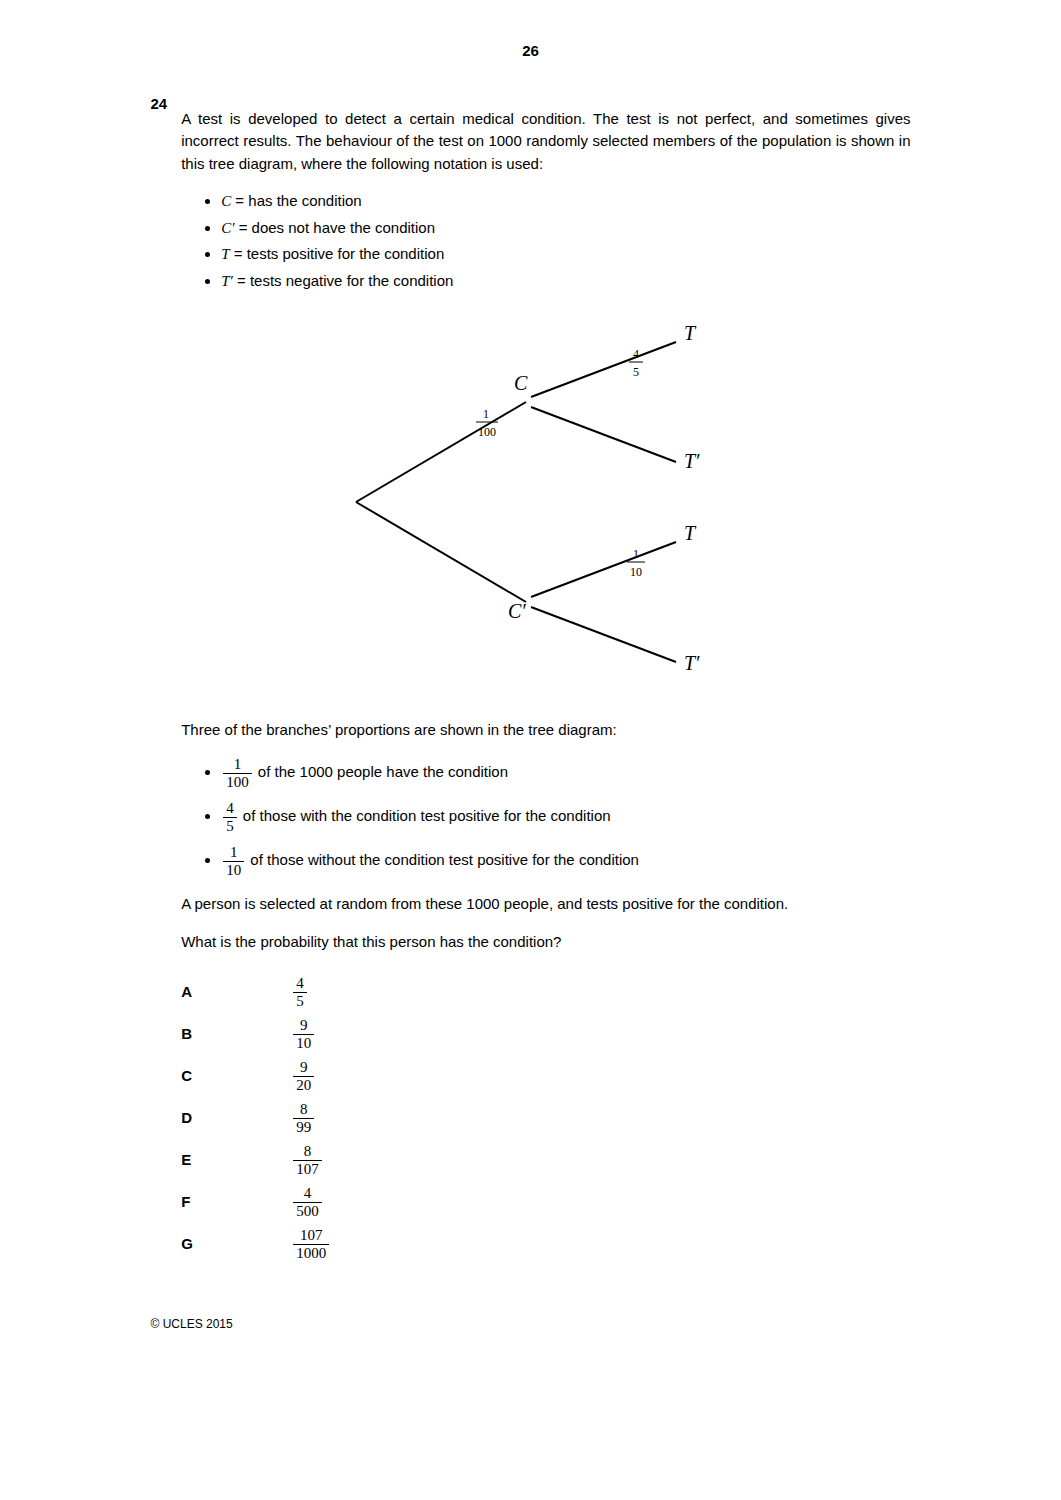26
24
A test is developed to detect a certain medical condition. The test is not perfect, and sometimes gives incorrect results. The behaviour of the test on 1000 randomly selected members of the population is shown in this tree diagram, where the following notation is used:
C = has the condition
C′ = does not have the condition
T = tests positive for the condition
T′ = tests negative for the condition
C C′ T T′ T T′ 1 100 4 5 1 10
Three of the branches’ proportions are shown in the tree diagram:
1100 of the 1000 people have the condition
45 of those with the condition test positive for the condition
110 of those without the condition test positive for the condition
A person is selected at random from these 1000 people, and tests positive for the condition.
What is the probability that this person has the condition?
| A | 4 5 |
| B | 9 10 |
| C | 9 20 |
| D | 8 99 |
| E | 8 107 |
| F | 4 500 |
| G | 107 1000 |
© UCLES 2015